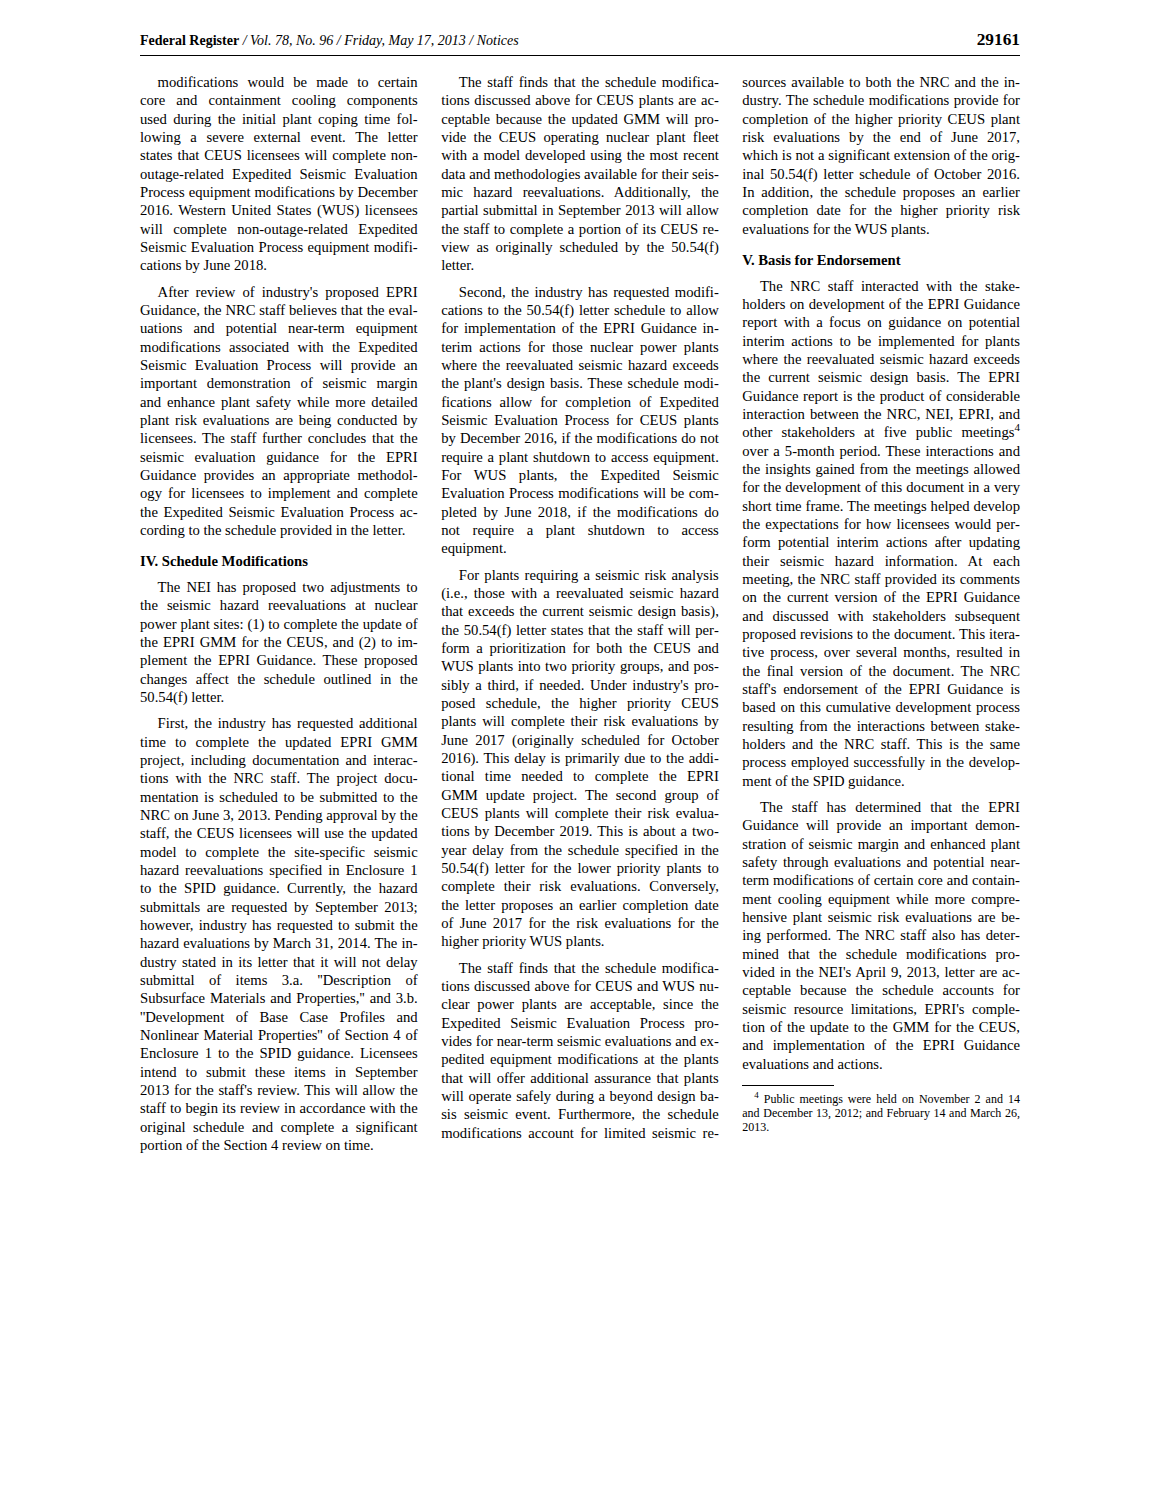Federal Register / Vol. 78, No. 96 / Friday, May 17, 2013 / Notices
29161
modifications would be made to certain core and containment cooling components used during the initial plant coping time following a severe external event. The letter states that CEUS licensees will complete non-outage-related Expedited Seismic Evaluation Process equipment modifications by December 2016. Western United States (WUS) licensees will complete non-outage-related Expedited Seismic Evaluation Process equipment modifications by June 2018.
After review of industry's proposed EPRI Guidance, the NRC staff believes that the evaluations and potential near-term equipment modifications associated with the Expedited Seismic Evaluation Process will provide an important demonstration of seismic margin and enhance plant safety while more detailed plant risk evaluations are being conducted by licensees. The staff further concludes that the seismic evaluation guidance for the EPRI Guidance provides an appropriate methodology for licensees to implement and complete the Expedited Seismic Evaluation Process according to the schedule provided in the letter.
IV. Schedule Modifications
The NEI has proposed two adjustments to the seismic hazard reevaluations at nuclear power plant sites: (1) to complete the update of the EPRI GMM for the CEUS, and (2) to implement the EPRI Guidance. These proposed changes affect the schedule outlined in the 50.54(f) letter.
First, the industry has requested additional time to complete the updated EPRI GMM project, including documentation and interactions with the NRC staff. The project documentation is scheduled to be submitted to the NRC on June 3, 2013. Pending approval by the staff, the CEUS licensees will use the updated model to complete the site-specific seismic hazard reevaluations specified in Enclosure 1 to the SPID guidance. Currently, the hazard submittals are requested by September 2013; however, industry has requested to submit the hazard evaluations by March 31, 2014. The industry stated in its letter that it will not delay submittal of items 3.a. ''Description of Subsurface Materials and Properties,'' and 3.b. ''Development of Base Case Profiles and Nonlinear Material Properties'' of Section 4 of Enclosure 1 to the SPID guidance. Licensees intend to submit these items in September 2013 for the staff's review. This will allow the staff to begin its review in accordance with the original schedule and complete a significant portion of the Section 4 review on time.
The staff finds that the schedule modifications discussed above for CEUS plants are acceptable because the updated GMM will provide the CEUS operating nuclear plant fleet with a model developed using the most recent data and methodologies available for their seismic hazard reevaluations. Additionally, the partial submittal in September 2013 will allow the staff to complete a portion of its CEUS review as originally scheduled by the 50.54(f) letter.
Second, the industry has requested modifications to the 50.54(f) letter schedule to allow for implementation of the EPRI Guidance interim actions for those nuclear power plants where the reevaluated seismic hazard exceeds the plant's design basis. These schedule modifications allow for completion of Expedited Seismic Evaluation Process for CEUS plants by December 2016, if the modifications do not require a plant shutdown to access equipment. For WUS plants, the Expedited Seismic Evaluation Process modifications will be completed by June 2018, if the modifications do not require a plant shutdown to access equipment.
For plants requiring a seismic risk analysis (i.e., those with a reevaluated seismic hazard that exceeds the current seismic design basis), the 50.54(f) letter states that the staff will perform a prioritization for both the CEUS and WUS plants into two priority groups, and possibly a third, if needed. Under industry's proposed schedule, the higher priority CEUS plants will complete their risk evaluations by June 2017 (originally scheduled for October 2016). This delay is primarily due to the additional time needed to complete the EPRI GMM update project. The second group of CEUS plants will complete their risk evaluations by December 2019. This is about a two-year delay from the schedule specified in the 50.54(f) letter for the lower priority plants to complete their risk evaluations. Conversely, the letter proposes an earlier completion date of June 2017 for the risk evaluations for the higher priority WUS plants.
The staff finds that the schedule modifications discussed above for CEUS and WUS nuclear power plants are acceptable, since the Expedited Seismic Evaluation Process provides for near-term seismic evaluations and expedited equipment modifications at the plants that will offer additional assurance that plants will operate safely during a beyond design basis seismic event. Furthermore, the schedule modifications account for limited seismic resources available to both the NRC and the industry. The schedule modifications provide for completion of the higher priority CEUS plant risk evaluations by the end of June 2017, which is not a significant extension of the original 50.54(f) letter schedule of October 2016. In addition, the schedule proposes an earlier completion date for the higher priority risk evaluations for the WUS plants.
V. Basis for Endorsement
The NRC staff interacted with the stakeholders on development of the EPRI Guidance report with a focus on guidance on potential interim actions to be implemented for plants where the reevaluated seismic hazard exceeds the current seismic design basis. The EPRI Guidance report is the product of considerable interaction between the NRC, NEI, EPRI, and other stakeholders at five public meetings4 over a 5-month period. These interactions and the insights gained from the meetings allowed for the development of this document in a very short time frame. The meetings helped develop the expectations for how licensees would perform potential interim actions after updating their seismic hazard information. At each meeting, the NRC staff provided its comments on the current version of the EPRI Guidance and discussed with stakeholders subsequent proposed revisions to the document. This iterative process, over several months, resulted in the final version of the document. The NRC staff's endorsement of the EPRI Guidance is based on this cumulative development process resulting from the interactions between stakeholders and the NRC staff. This is the same process employed successfully in the development of the SPID guidance.
The staff has determined that the EPRI Guidance will provide an important demonstration of seismic margin and enhanced plant safety through evaluations and potential near-term modifications of certain core and containment cooling equipment while more comprehensive plant seismic risk evaluations are being performed. The NRC staff also has determined that the schedule modifications provided in the NEI's April 9, 2013, letter are acceptable because the schedule accounts for seismic resource limitations, EPRI's completion of the update to the GMM for the CEUS, and implementation of the EPRI Guidance evaluations and actions.
4 Public meetings were held on November 2 and 14 and December 13, 2012; and February 14 and March 26, 2013.